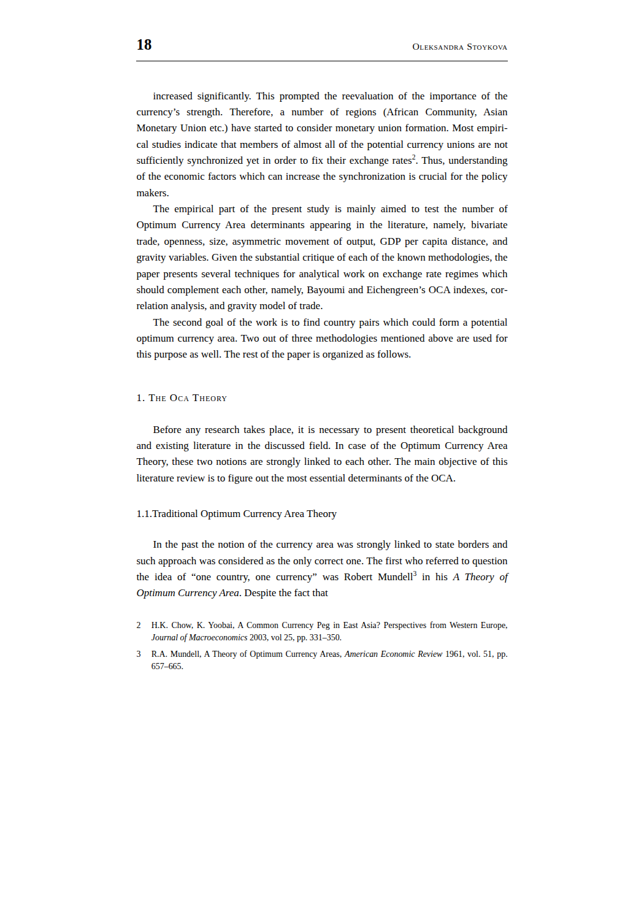18 Oleksandra Stoykova
increased significantly. This prompted the reevaluation of the importance of the currency’s strength. Therefore, a number of regions (African Community, Asian Monetary Union etc.) have started to consider monetary union formation. Most empirical studies indicate that members of almost all of the potential currency unions are not sufficiently synchronized yet in order to fix their exchange rates2. Thus, understanding of the economic factors which can increase the synchronization is crucial for the policy makers.
The empirical part of the present study is mainly aimed to test the number of Optimum Currency Area determinants appearing in the literature, namely, bivariate trade, openness, size, asymmetric movement of output, GDP per capita distance, and gravity variables. Given the substantial critique of each of the known methodologies, the paper presents several techniques for analytical work on exchange rate regimes which should complement each other, namely, Bayoumi and Eichengreen’s OCA indexes, correlation analysis, and gravity model of trade.
The second goal of the work is to find country pairs which could form a potential optimum currency area. Two out of three methodologies mentioned above are used for this purpose as well. The rest of the paper is organized as follows.
1. The Oca Theory
Before any research takes place, it is necessary to present theoretical background and existing literature in the discussed field. In case of the Optimum Currency Area Theory, these two notions are strongly linked to each other. The main objective of this literature review is to figure out the most essential determinants of the OCA.
1.1.Traditional Optimum Currency Area Theory
In the past the notion of the currency area was strongly linked to state borders and such approach was considered as the only correct one. The first who referred to question the idea of “one country, one currency” was Robert Mundell3 in his A Theory of Optimum Currency Area. Despite the fact that
2 H.K. Chow, K. Yoobai, A Common Currency Peg in East Asia? Perspectives from Western Europe, Journal of Macroeconomics 2003, vol 25, pp. 331–350.
3 R.A. Mundell, A Theory of Optimum Currency Areas, American Economic Review 1961, vol. 51, pp. 657–665.